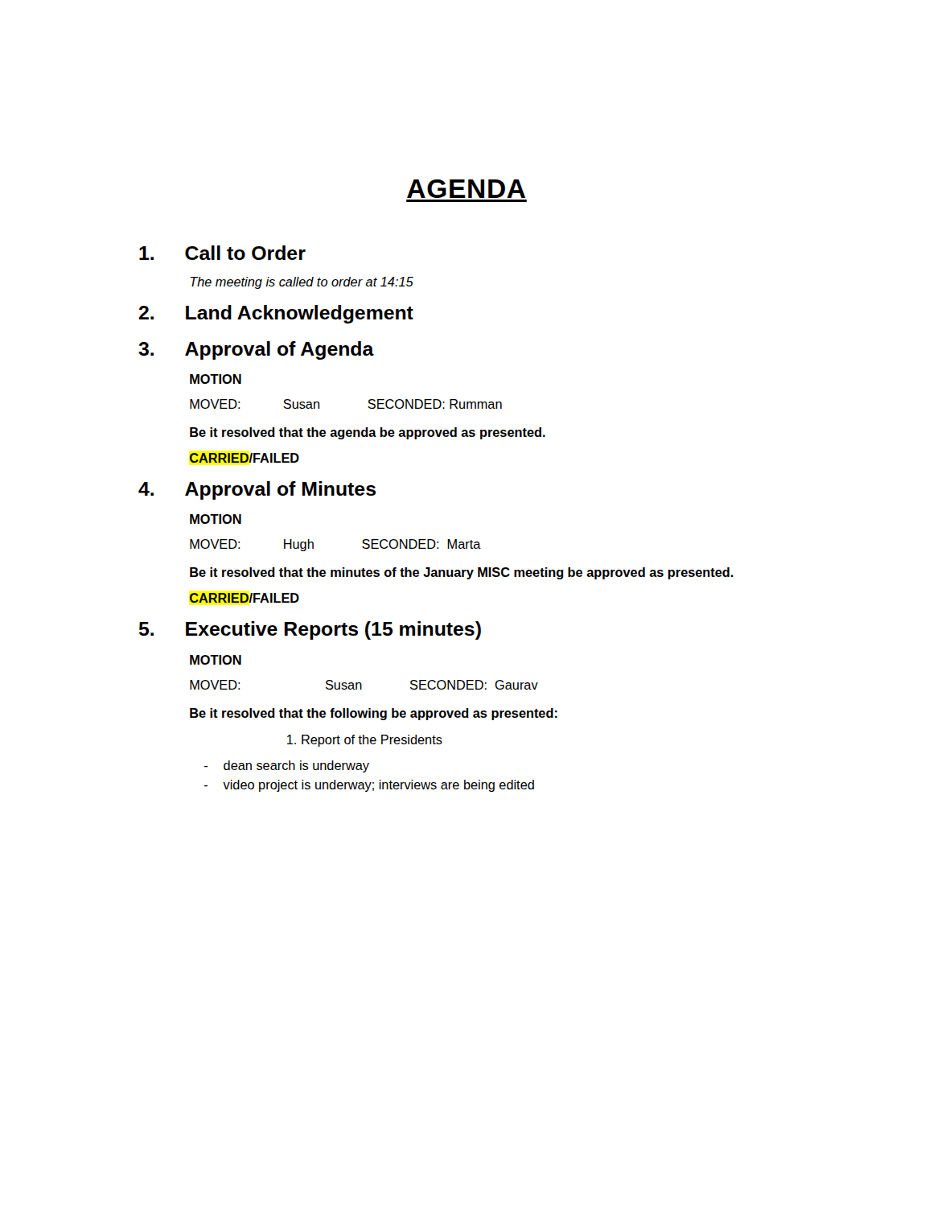AGENDA
1. Call to Order
The meeting is called to order at 14:15
2. Land Acknowledgement
3. Approval of Agenda
MOTION
MOVED: Susan SECONDED: Rumman
Be it resolved that the agenda be approved as presented.
CARRIED/FAILED
4. Approval of Minutes
MOTION
MOVED: Hugh SECONDED: Marta
Be it resolved that the minutes of the January MISC meeting be approved as presented.
CARRIED/FAILED
5. Executive Reports (15 minutes)
MOTION
MOVED: Susan SECONDED: Gaurav
Be it resolved that the following be approved as presented:
Report of the Presidents
dean search is underway
video project is underway; interviews are being edited